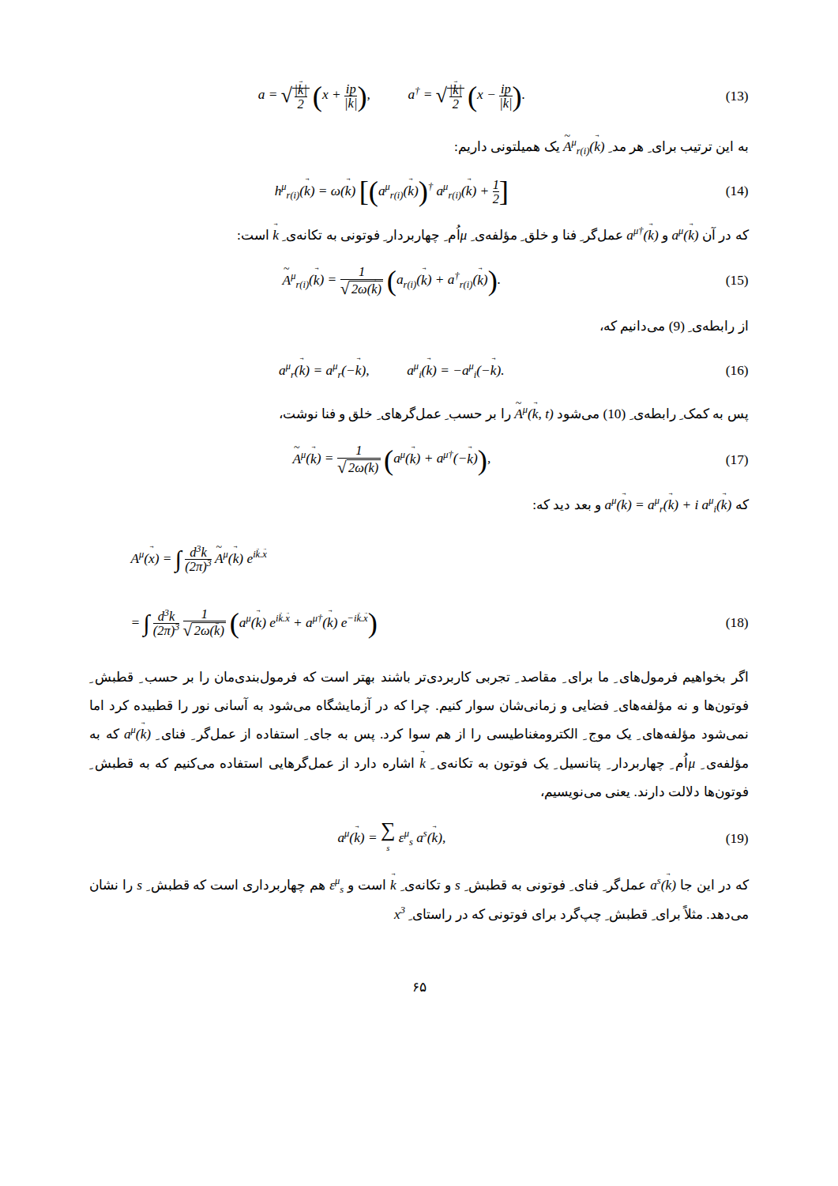a = √|k|2 (x + ip|k|), a† = √|k|2 (x − ip|k|).
(13)
به این ترتیب برای ِ هر مد ِ Aμr(i)(k) یک همیلتونی داریم:
hμr(i)(k) = ω(k) [(aμr(i)(k))† aμr(i)(k) + 12]
(14)
که در آن aμ(k) و aμ†(k) عمل‌گر ِ فنا و خلق ِ مؤلفه‌ی ِ μ‌اُم ِ چهاربردار ِ فوتونی به تکانه‌ی ِ k است:
Aμr(i)(k) = 1√2ω(k) (ar(i)(k) + a†r(i)(k)).
(15)
از رابطه‌ی ِ (9) می‌دانیم که،
aμr(k) = aμr(−k), aμi(k) = −aμi(−k).
(16)
پس به کمک ِ رابطه‌ی ِ (10) می‌شود Aμ(k, t) را بر حسب ِ عمل‌گرهای ِ خلق و فنا نوشت،
Aμ(k) = 1√2ω(k) (aμ(k) + aμ†(−k)),
(17)
که aμ(k) = aμr(k) + i aμi(k) و بعد دید که:
Aμ(x) = ∫ d3k(2π)3 Aμ(k) eik.x
= ∫ d3k(2π)3 1√2ω(k) (aμ(k) eik.x + aμ†(k) e−ik.x)
(18)
اگر بخواهیم فرمول‌های ِ ما برای ِ مقاصد ِ تجربی کاربردی‌تر باشند بهتر است که فرمول‌بندی‌مان را بر حسب ِ قطبش ِ فوتون‌ها و نه مؤلفه‌های ِ فضایی و زمانی‌شان سوار کنیم. چرا که در آزمایشگاه می‌شود به آسانی نور را قطبیده کرد اما نمی‌شود مؤلفه‌های ِ یک موج ِ الکترومغناطیسی را از هم سوا کرد. پس به جای ِ استفاده از عمل‌گر ِ فنای ِ aμ(k) که به مؤلفه‌ی ِ μ‌اُم ِ چهاربردار ِ پتانسیل ِ یک فوتون به تکانه‌ی ِ k اشاره دارد از عمل‌گرهایی استفاده می‌کنیم که به قطبش ِ فوتون‌ها دلالت دارند. یعنی می‌نویسیم،
aμ(k) = ∑s εμs as(k),
(19)
که در این جا as(k) عمل‌گر ِ فنای ِ فوتونی به قطبش ِ s و تکانه‌ی ِ k است و εμs هم چهاربرداری است که قطبش ِ s را نشان می‌دهد. مثلاً برای ِ قطبش ِ چپ‌گرد برای فوتونی که در راستای ِ x3
۶۵